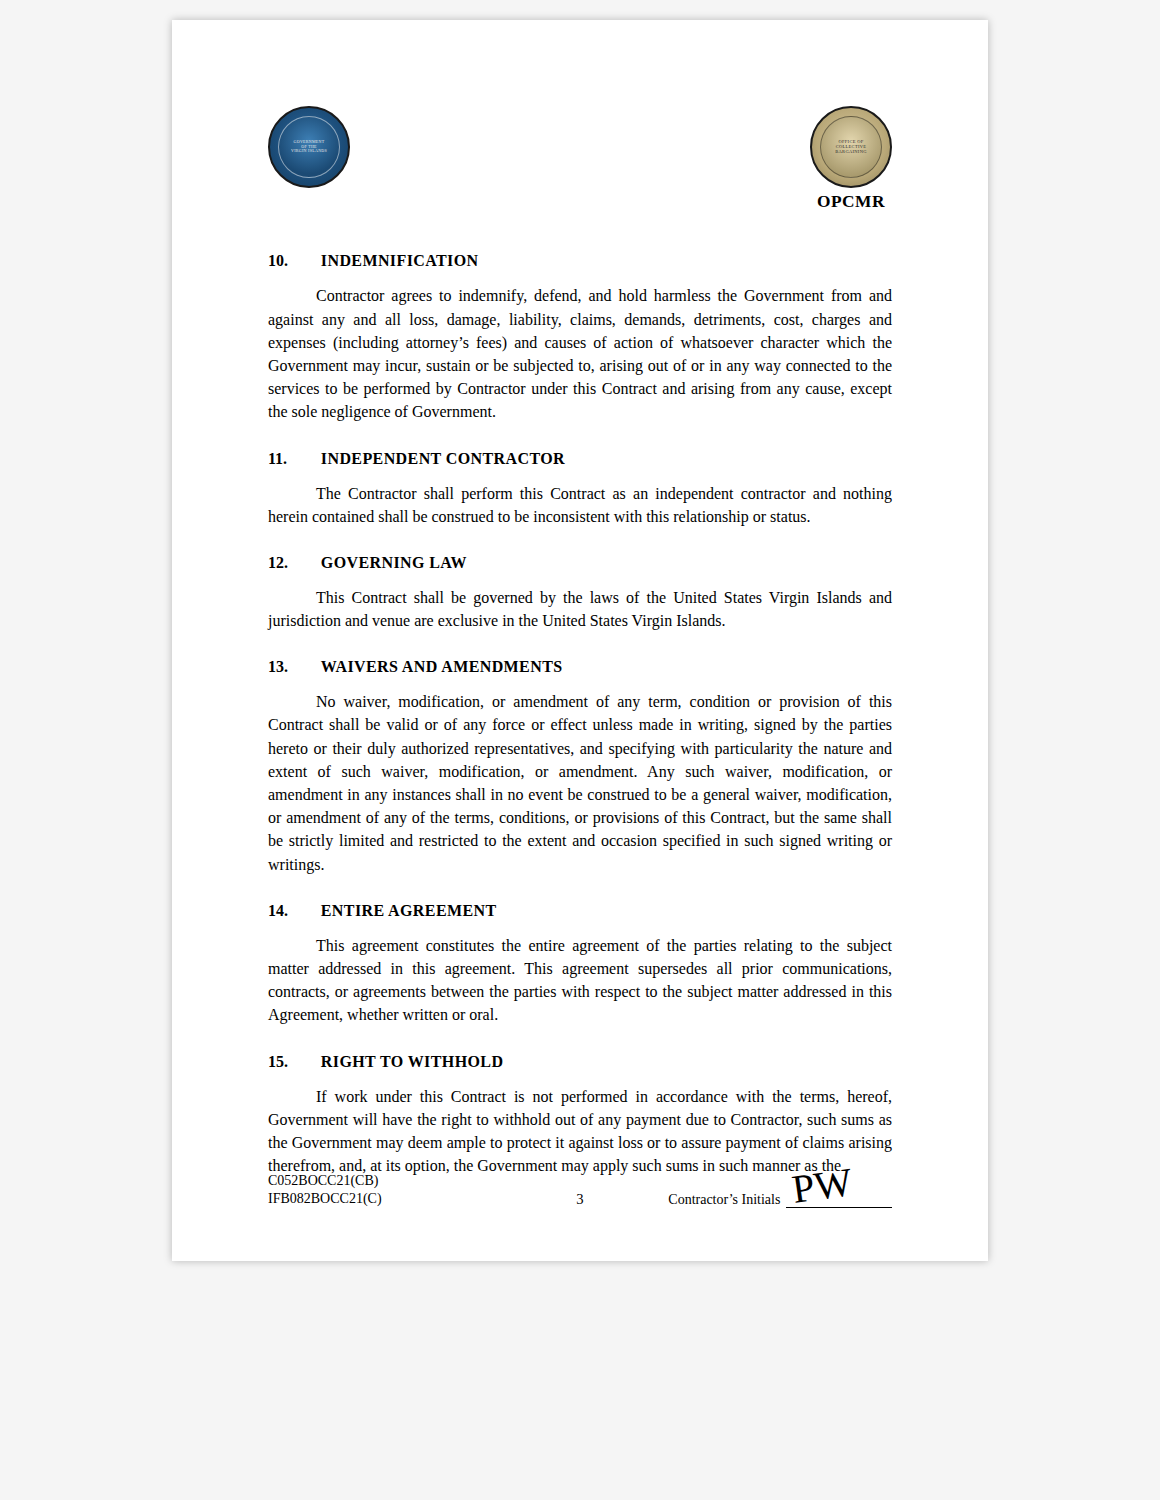GOVERNMENT
OF THE
VIRGIN ISLANDS
OFFICE OF
COLLECTIVE
BARGAINING
OPCMR
10. INDEMNIFICATION
Contractor agrees to indemnify, defend, and hold harmless the Government from and against any and all loss, damage, liability, claims, demands, detriments, cost, charges and expenses (including attorney’s fees) and causes of action of whatsoever character which the Government may incur, sustain or be subjected to, arising out of or in any way connected to the services to be performed by Contractor under this Contract and arising from any cause, except the sole negligence of Government.
11. INDEPENDENT CONTRACTOR
The Contractor shall perform this Contract as an independent contractor and nothing herein contained shall be construed to be inconsistent with this relationship or status.
12. GOVERNING LAW
This Contract shall be governed by the laws of the United States Virgin Islands and jurisdiction and venue are exclusive in the United States Virgin Islands.
13. WAIVERS AND AMENDMENTS
No waiver, modification, or amendment of any term, condition or provision of this Contract shall be valid or of any force or effect unless made in writing, signed by the parties hereto or their duly authorized representatives, and specifying with particularity the nature and extent of such waiver, modification, or amendment. Any such waiver, modification, or amendment in any instances shall in no event be construed to be a general waiver, modification, or amendment of any of the terms, conditions, or provisions of this Contract, but the same shall be strictly limited and restricted to the extent and occasion specified in such signed writing or writings.
14. ENTIRE AGREEMENT
This agreement constitutes the entire agreement of the parties relating to the subject matter addressed in this agreement. This agreement supersedes all prior communications, contracts, or agreements between the parties with respect to the subject matter addressed in this Agreement, whether written or oral.
15. RIGHT TO WITHHOLD
If work under this Contract is not performed in accordance with the terms, hereof, Government will have the right to withhold out of any payment due to Contractor, such sums as the Government may deem ample to protect it against loss or to assure payment of claims arising therefrom, and, at its option, the Government may apply such sums in such manner as the
C052BOCC21(CB)
IFB082BOCC21(C)
Contractor’s Initials PW
3